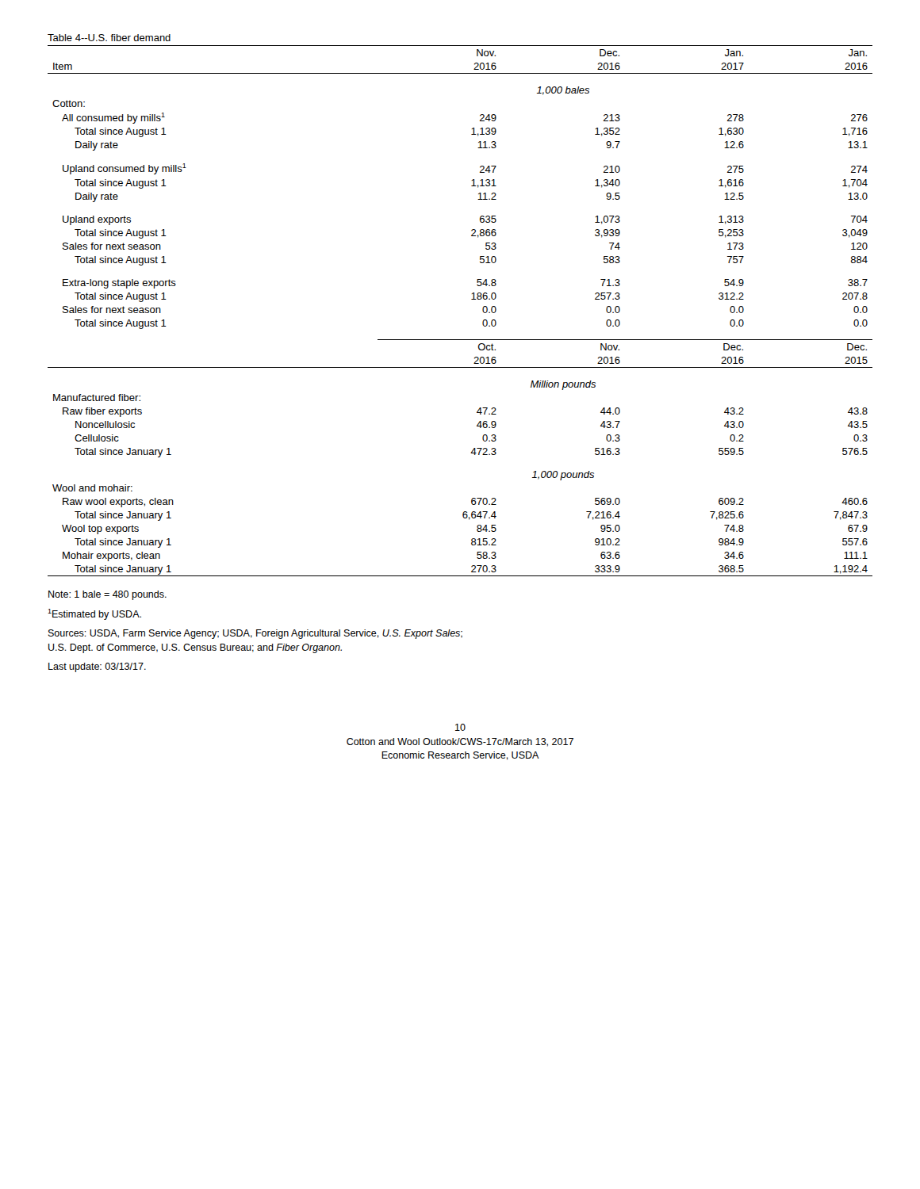Table 4--U.S. fiber demand
| | Nov. | Dec. | Jan. | Jan. |
| Item | 2016 | 2016 | 2017 | 2016 |
| | 1,000 bales | |
| Cotton: | | | | |
| All consumed by mills 1 | 249 | 213 | 278 | 276 |
| Total since August 1 | 1,139 | 1,352 | 1,630 | 1,716 |
| Daily rate | 11.3 | 9.7 | 12.6 | 13.1 |
| Upland consumed by mills 1 | 247 | 210 | 275 | 274 |
| Total since August 1 | 1,131 | 1,340 | 1,616 | 1,704 |
| Daily rate | 11.2 | 9.5 | 12.5 | 13.0 |
| Upland exports | 635 | 1,073 | 1,313 | 704 |
| Total since August 1 | 2,866 | 3,939 | 5,253 | 3,049 |
| Sales for next season | 53 | 74 | 173 | 120 |
| Total since August 1 | 510 | 583 | 757 | 884 |
| Extra-long staple exports | 54.8 | 71.3 | 54.9 | 38.7 |
| Total since August 1 | 186.0 | 257.3 | 312.2 | 207.8 |
| Sales for next season | 0.0 | 0.0 | 0.0 | 0.0 |
| Total since August 1 | 0.0 | 0.0 | 0.0 | 0.0 |
| | Oct. | Nov. | Dec. | Dec. |
| | 2016 | 2016 | 2016 | 2015 |
| | Million pounds | |
| Manufactured fiber: | | | | |
| Raw fiber exports | 47.2 | 44.0 | 43.2 | 43.8 |
| Noncellulosic | 46.9 | 43.7 | 43.0 | 43.5 |
| Cellulosic | 0.3 | 0.3 | 0.2 | 0.3 |
| Total since January 1 | 472.3 | 516.3 | 559.5 | 576.5 |
| | 1,000 pounds | |
| Wool and mohair: | | | | |
| Raw wool exports, clean | 670.2 | 569.0 | 609.2 | 460.6 |
| Total since January 1 | 6,647.4 | 7,216.4 | 7,825.6 | 7,847.3 |
| Wool top exports | 84.5 | 95.0 | 74.8 | 67.9 |
| Total since January 1 | 815.2 | 910.2 | 984.9 | 557.6 |
| Mohair exports, clean | 58.3 | 63.6 | 34.6 | 111.1 |
| Total since January 1 | 270.3 | 333.9 | 368.5 | 1,192.4 |
Note: 1 bale = 480 pounds.
1Estimated by USDA.
Sources: USDA, Farm Service Agency; USDA, Foreign Agricultural Service, U.S. Export Sales;
U.S. Dept. of Commerce, U.S. Census Bureau; and Fiber Organon.
Last update: 03/13/17.
10
Cotton and Wool Outlook/CWS-17c/March 13, 2017
Economic Research Service, USDA